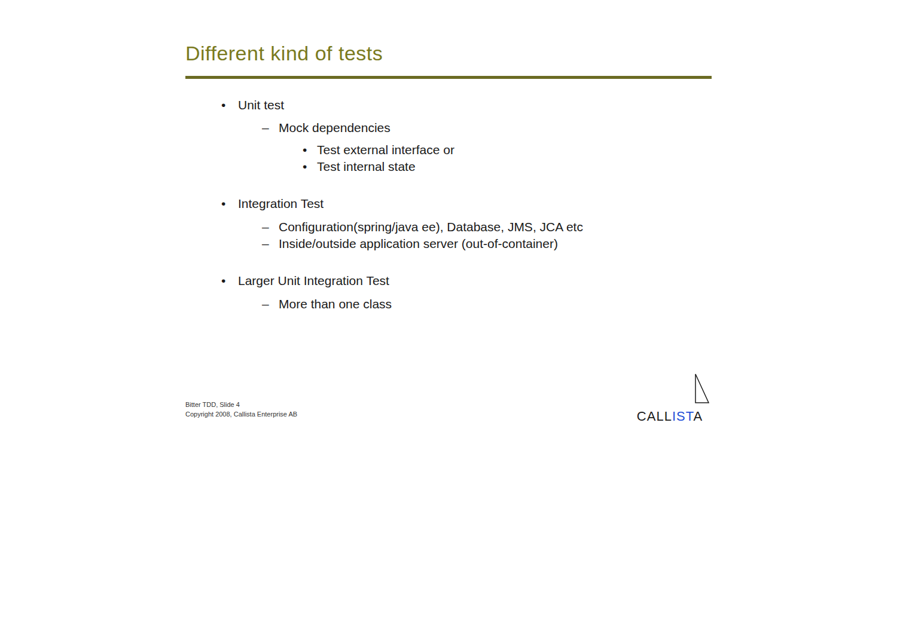Different kind of tests
•Unit test
–Mock dependencies
•Test external interface or
•Test internal state
•Integration Test
–Configuration(spring/java ee), Database, JMS, JCA etc
–Inside/outside application server (out-of-container)
•Larger Unit Integration Test
–More than one class
Bitter TDD, Slide 4
Copyright 2008, Callista Enterprise AB
CALLISTA